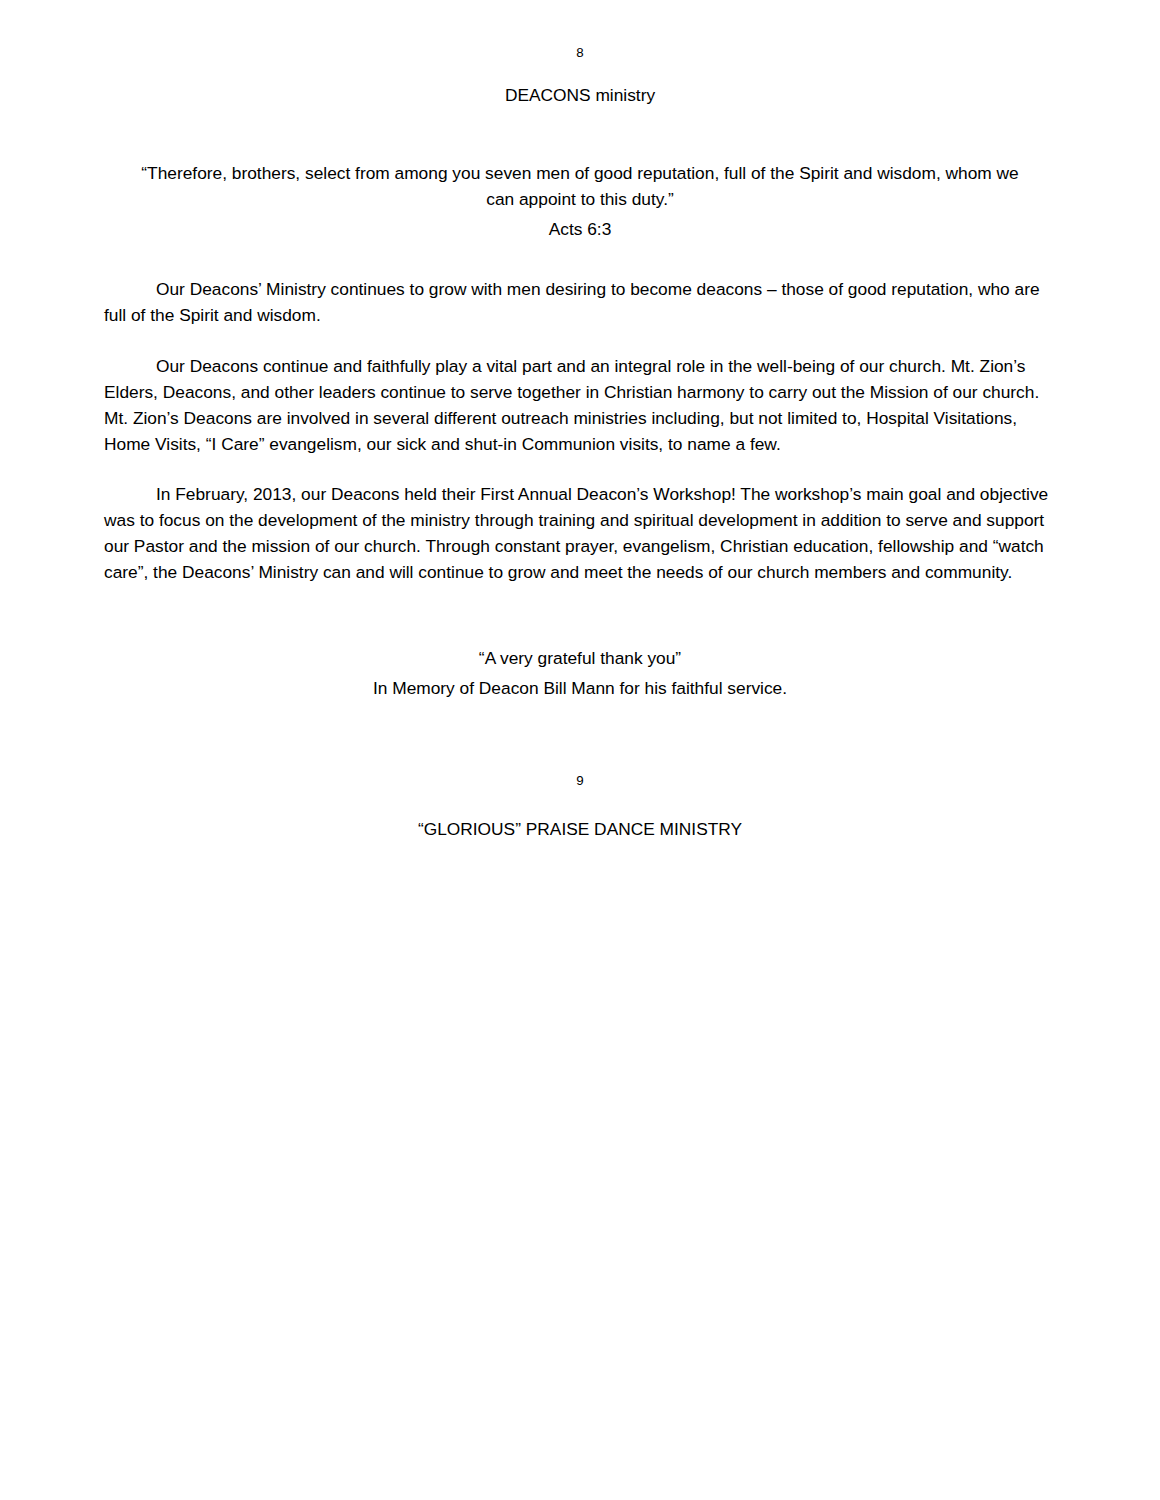8
DEACONS ministry
“Therefore, brothers, select from among you seven men of good reputation, full of the Spirit and wisdom, whom we can appoint to this duty.” Acts 6:3
Our Deacons’ Ministry continues to grow with men desiring to become deacons – those of good reputation, who are full of the Spirit and wisdom.
Our Deacons continue and faithfully play a vital part and an integral role in the well-being of our church. Mt. Zion’s Elders, Deacons, and other leaders continue to serve together in Christian harmony to carry out the Mission of our church. Mt. Zion’s Deacons are involved in several different outreach ministries including, but not limited to, Hospital Visitations, Home Visits, “I Care” evangelism, our sick and shut-in Communion visits, to name a few.
In February, 2013, our Deacons held their First Annual Deacon’s Workshop! The workshop’s main goal and objective was to focus on the development of the ministry through training and spiritual development in addition to serve and support our Pastor and the mission of our church. Through constant prayer, evangelism, Christian education, fellowship and “watch care”, the Deacons’ Ministry can and will continue to grow and meet the needs of our church members and community.
“A very grateful thank you”
In Memory of Deacon Bill Mann for his faithful service.
9
“GLORIOUS” PRAISE DANCE MINISTRY